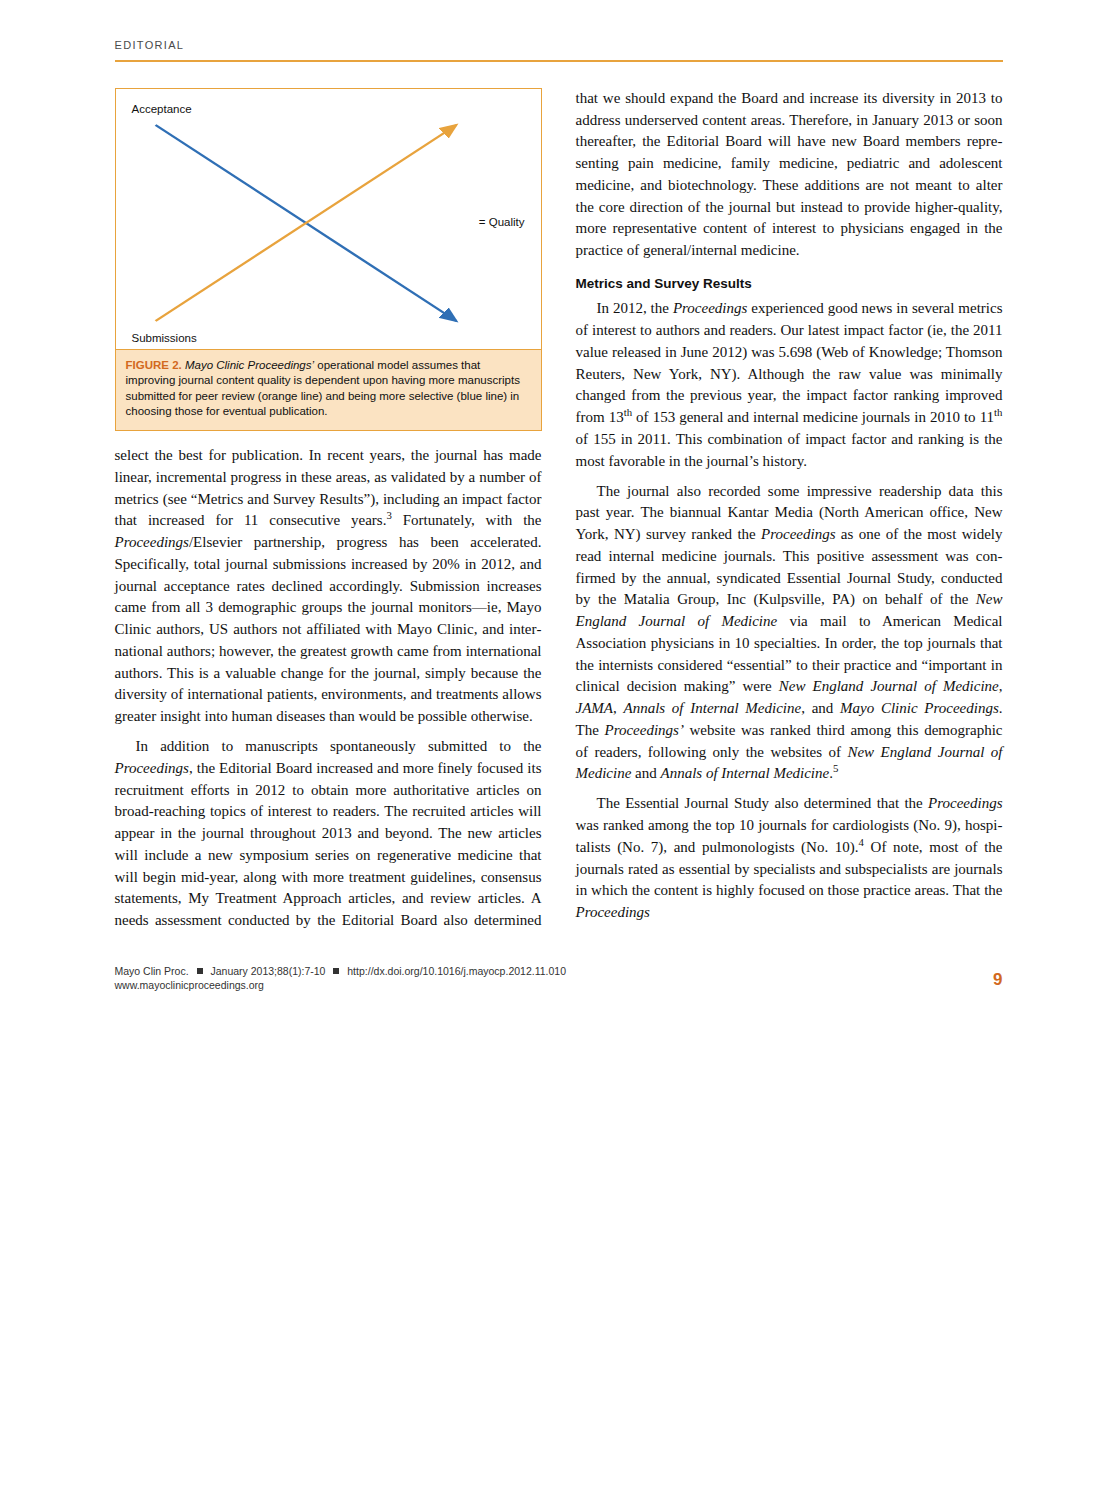Editorial
Acceptance Submissions = Quality
FIGURE 2. Mayo Clinic Proceedings’ operational model assumes that improving journal content quality is dependent upon having more manuscripts submitted for peer review (orange line) and being more selective (blue line) in choosing those for eventual publication.
select the best for publication. In recent years, the journal has made linear, incremental progress in these areas, as validated by a number of metrics (see “Metrics and Survey Results”), including an impact factor that increased for 11 consecutive years.3 Fortunately, with the Proceedings/Elsevier partnership, progress has been accelerated. Specifically, total journal submissions increased by 20% in 2012, and journal acceptance rates declined accordingly. Submission increases came from all 3 demographic groups the journal monitors—ie, Mayo Clinic authors, US authors not affiliated with Mayo Clinic, and international authors; however, the greatest growth came from international authors. This is a valuable change for the journal, simply because the diversity of international patients, environments, and treatments allows greater insight into human diseases than would be possible otherwise.
In addition to manuscripts spontaneously submitted to the Proceedings, the Editorial Board increased and more finely focused its recruitment efforts in 2012 to obtain more authoritative articles on broad-reaching topics of interest to readers. The recruited articles will appear in the journal throughout 2013 and beyond. The new articles will include a new symposium series on regenerative medicine that will begin mid-year, along with more treatment guidelines, consensus statements, My Treatment Approach articles, and review articles. A needs assessment conducted by the Editorial Board also determined that we should expand the Board and increase its diversity in 2013 to address underserved content areas. Therefore, in January 2013 or soon thereafter, the Editorial Board will have new Board members representing pain medicine, family medicine, pediatric and adolescent medicine, and biotechnology. These additions are not meant to alter the core direction of the journal but instead to provide higher-quality, more representative content of interest to physicians engaged in the practice of general/internal medicine.
Metrics and Survey Results
In 2012, the Proceedings experienced good news in several metrics of interest to authors and readers. Our latest impact factor (ie, the 2011 value released in June 2012) was 5.698 (Web of Knowledge; Thomson Reuters, New York, NY). Although the raw value was minimally changed from the previous year, the impact factor ranking improved from 13th of 153 general and internal medicine journals in 2010 to 11th of 155 in 2011. This combination of impact factor and ranking is the most favorable in the journal’s history.
The journal also recorded some impressive readership data this past year. The biannual Kantar Media (North American office, New York, NY) survey ranked the Proceedings as one of the most widely read internal medicine journals. This positive assessment was confirmed by the annual, syndicated Essential Journal Study, conducted by the Matalia Group, Inc (Kulpsville, PA) on behalf of the New England Journal of Medicine via mail to American Medical Association physicians in 10 specialties. In order, the top journals that the internists considered “essential” to their practice and “important in clinical decision making” were New England Journal of Medicine, JAMA, Annals of Internal Medicine, and Mayo Clinic Proceedings. The Proceedings’ website was ranked third among this demographic of readers, following only the websites of New England Journal of Medicine and Annals of Internal Medicine.5
The Essential Journal Study also determined that the Proceedings was ranked among the top 10 journals for cardiologists (No. 9), hospitalists (No. 7), and pulmonologists (No. 10).4 Of note, most of the journals rated as essential by specialists and subspecialists are journals in which the content is highly focused on those practice areas. That the Proceedings
Mayo Clin Proc. January 2013;88(1):7-10 http://dx.doi.org/10.1016/j.mayocp.2012.11.010
www.mayoclinicproceedings.org
9